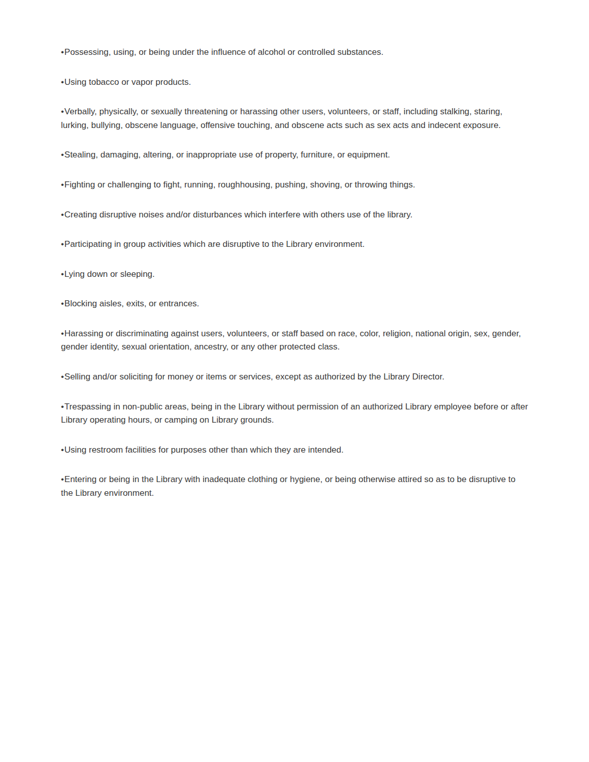Possessing, using, or being under the influence of alcohol or controlled substances.
Using tobacco or vapor products.
Verbally, physically, or sexually threatening or harassing other users, volunteers, or staff, including stalking, staring, lurking, bullying, obscene language, offensive touching, and obscene acts such as sex acts and indecent exposure.
Stealing, damaging, altering, or inappropriate use of property, furniture, or equipment.
Fighting or challenging to fight, running, roughhousing, pushing, shoving, or throwing things.
Creating disruptive noises and/or disturbances which interfere with others use of the library.
Participating in group activities which are disruptive to the Library environment.
Lying down or sleeping.
Blocking aisles, exits, or entrances.
Harassing or discriminating against users, volunteers, or staff based on race, color, religion, national origin, sex, gender, gender identity, sexual orientation, ancestry, or any other protected class.
Selling and/or soliciting for money or items or services, except as authorized by the Library Director.
Trespassing in non-public areas, being in the Library without permission of an authorized Library employee before or after Library operating hours, or camping on Library grounds.
Using restroom facilities for purposes other than which they are intended.
Entering or being in the Library with inadequate clothing or hygiene, or being otherwise attired so as to be disruptive to the Library environment.